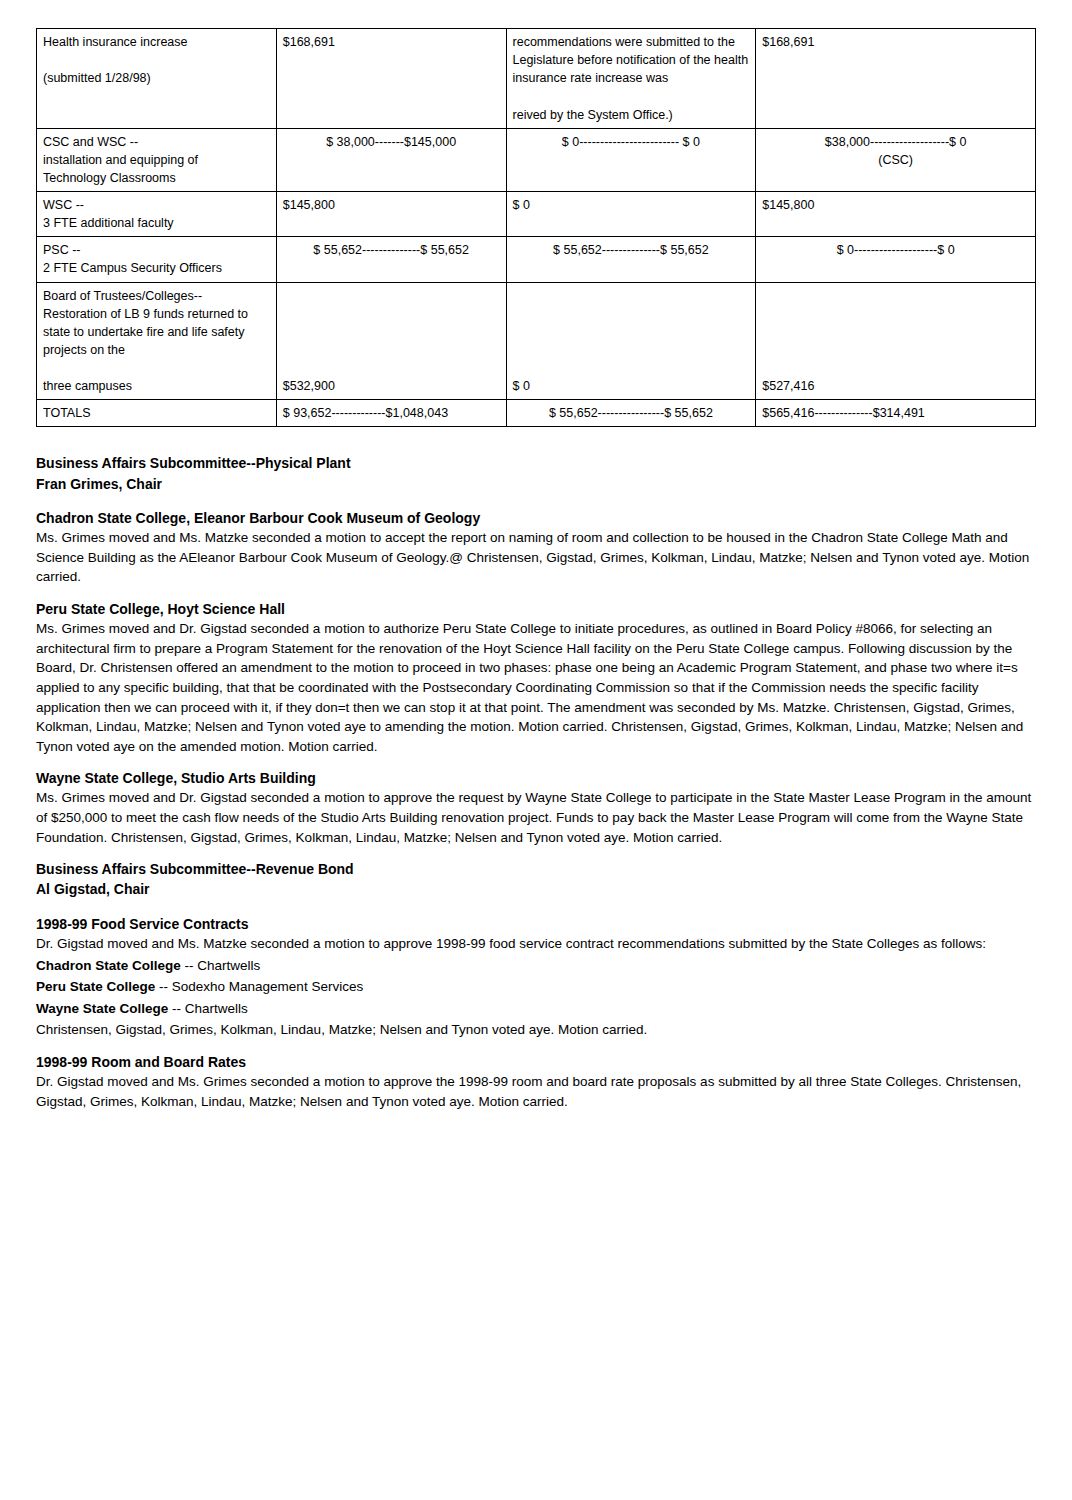| Health insurance increase (submitted 1/28/98) | $168,691 | recommendations were submitted to the Legislature before notification of the health insurance rate increase was reived by the System Office.) | $168,691 |
| CSC and WSC -- installation and equipping of Technology Classrooms | $ 38,000-------$145,000 | $ 0------------------------ $ 0 | $38,000-------------------$ 0 (CSC) |
| WSC -- 3 FTE additional faculty | $145,800 | $ 0 | $145,800 |
| PSC -- 2 FTE Campus Security Officers | $ 55,652--------------$ 55,652 | $ 55,652--------------$ 55,652 | $ 0--------------------$ 0 |
| Board of Trustees/Colleges-- Restoration of LB 9 funds returned to state to undertake fire and life safety projects on the three campuses | $532,900 | $ 0 | $527,416 |
| TOTALS | $ 93,652-------------$1,048,043 | $ 55,652----------------$ 55,652 | $565,416--------------$314,491 |
Business Affairs Subcommittee--Physical Plant
Fran Grimes, Chair
Chadron State College, Eleanor Barbour Cook Museum of Geology
Ms. Grimes moved and Ms. Matzke seconded a motion to accept the report on naming of room and collection to be housed in the Chadron State College Math and Science Building as the AEleanor Barbour Cook Museum of Geology.@ Christensen, Gigstad, Grimes, Kolkman, Lindau, Matzke; Nelsen and Tynon voted aye. Motion carried.
Peru State College, Hoyt Science Hall
Ms. Grimes moved and Dr. Gigstad seconded a motion to authorize Peru State College to initiate procedures, as outlined in Board Policy #8066, for selecting an architectural firm to prepare a Program Statement for the renovation of the Hoyt Science Hall facility on the Peru State College campus. Following discussion by the Board, Dr. Christensen offered an amendment to the motion to proceed in two phases: phase one being an Academic Program Statement, and phase two where it=s applied to any specific building, that that be coordinated with the Postsecondary Coordinating Commission so that if the Commission needs the specific facility application then we can proceed with it, if they don=t then we can stop it at that point. The amendment was seconded by Ms. Matzke. Christensen, Gigstad, Grimes, Kolkman, Lindau, Matzke; Nelsen and Tynon voted aye to amending the motion. Motion carried. Christensen, Gigstad, Grimes, Kolkman, Lindau, Matzke; Nelsen and Tynon voted aye on the amended motion. Motion carried.
Wayne State College, Studio Arts Building
Ms. Grimes moved and Dr. Gigstad seconded a motion to approve the request by Wayne State College to participate in the State Master Lease Program in the amount of $250,000 to meet the cash flow needs of the Studio Arts Building renovation project. Funds to pay back the Master Lease Program will come from the Wayne State Foundation. Christensen, Gigstad, Grimes, Kolkman, Lindau, Matzke; Nelsen and Tynon voted aye. Motion carried.
Business Affairs Subcommittee--Revenue Bond
Al Gigstad, Chair
1998-99 Food Service Contracts
Dr. Gigstad moved and Ms. Matzke seconded a motion to approve 1998-99 food service contract recommendations submitted by the State Colleges as follows:
Chadron State College -- Chartwells
Peru State College -- Sodexho Management Services
Wayne State College -- Chartwells
Christensen, Gigstad, Grimes, Kolkman, Lindau, Matzke; Nelsen and Tynon voted aye. Motion carried.
1998-99 Room and Board Rates
Dr. Gigstad moved and Ms. Grimes seconded a motion to approve the 1998-99 room and board rate proposals as submitted by all three State Colleges. Christensen, Gigstad, Grimes, Kolkman, Lindau, Matzke; Nelsen and Tynon voted aye. Motion carried.